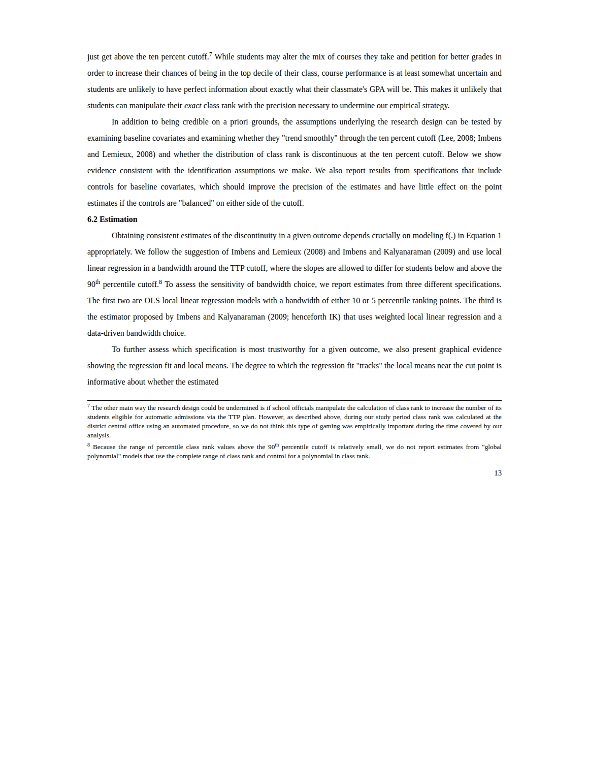just get above the ten percent cutoff.7 While students may alter the mix of courses they take and petition for better grades in order to increase their chances of being in the top decile of their class, course performance is at least somewhat uncertain and students are unlikely to have perfect information about exactly what their classmate's GPA will be. This makes it unlikely that students can manipulate their exact class rank with the precision necessary to undermine our empirical strategy.
In addition to being credible on a priori grounds, the assumptions underlying the research design can be tested by examining baseline covariates and examining whether they "trend smoothly" through the ten percent cutoff (Lee, 2008; Imbens and Lemieux, 2008) and whether the distribution of class rank is discontinuous at the ten percent cutoff. Below we show evidence consistent with the identification assumptions we make. We also report results from specifications that include controls for baseline covariates, which should improve the precision of the estimates and have little effect on the point estimates if the controls are "balanced" on either side of the cutoff.
6.2 Estimation
Obtaining consistent estimates of the discontinuity in a given outcome depends crucially on modeling f(.) in Equation 1 appropriately. We follow the suggestion of Imbens and Lemieux (2008) and Imbens and Kalyanaraman (2009) and use local linear regression in a bandwidth around the TTP cutoff, where the slopes are allowed to differ for students below and above the 90th percentile cutoff.8 To assess the sensitivity of bandwidth choice, we report estimates from three different specifications. The first two are OLS local linear regression models with a bandwidth of either 10 or 5 percentile ranking points. The third is the estimator proposed by Imbens and Kalyanaraman (2009; henceforth IK) that uses weighted local linear regression and a data-driven bandwidth choice.
To further assess which specification is most trustworthy for a given outcome, we also present graphical evidence showing the regression fit and local means. The degree to which the regression fit "tracks" the local means near the cut point is informative about whether the estimated
7 The other main way the research design could be undermined is if school officials manipulate the calculation of class rank to increase the number of its students eligible for automatic admissions via the TTP plan. However, as described above, during our study period class rank was calculated at the district central office using an automated procedure, so we do not think this type of gaming was empirically important during the time covered by our analysis.
8 Because the range of percentile class rank values above the 90th percentile cutoff is relatively small, we do not report estimates from "global polynomial" models that use the complete range of class rank and control for a polynomial in class rank.
13